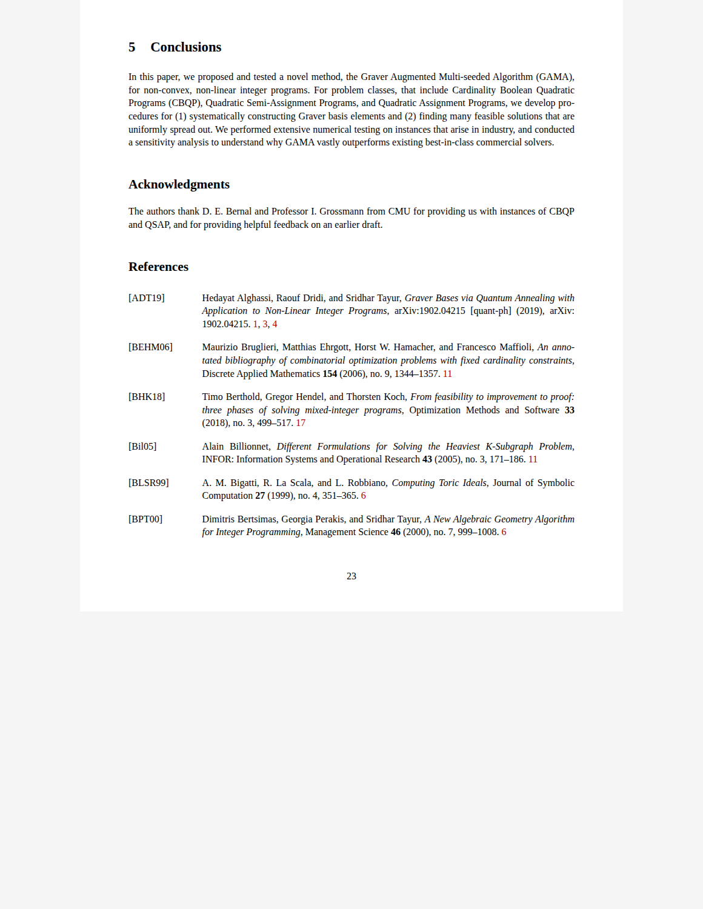5 Conclusions
In this paper, we proposed and tested a novel method, the Graver Augmented Multi-seeded Algorithm (GAMA), for non-convex, non-linear integer programs. For problem classes, that include Cardinality Boolean Quadratic Programs (CBQP), Quadratic Semi-Assignment Programs, and Quadratic Assignment Programs, we develop procedures for (1) systematically constructing Graver basis elements and (2) finding many feasible solutions that are uniformly spread out. We performed extensive numerical testing on instances that arise in industry, and conducted a sensitivity analysis to understand why GAMA vastly outperforms existing best-in-class commercial solvers.
Acknowledgments
The authors thank D. E. Bernal and Professor I. Grossmann from CMU for providing us with instances of CBQP and QSAP, and for providing helpful feedback on an earlier draft.
References
[ADT19]
Hedayat Alghassi, Raouf Dridi, and Sridhar Tayur, Graver Bases via Quantum Annealing with Application to Non-Linear Integer Programs, arXiv:1902.04215 [quant-ph] (2019), arXiv: 1902.04215. 1, 3, 4
[BEHM06]
Maurizio Bruglieri, Matthias Ehrgott, Horst W. Hamacher, and Francesco Maffioli, An annotated bibliography of combinatorial optimization problems with fixed cardinality constraints, Discrete Applied Mathematics 154 (2006), no. 9, 1344–1357. 11
[BHK18]
Timo Berthold, Gregor Hendel, and Thorsten Koch, From feasibility to improvement to proof: three phases of solving mixed-integer programs, Optimization Methods and Software 33 (2018), no. 3, 499–517. 17
[Bil05]
Alain Billionnet, Different Formulations for Solving the Heaviest K-Subgraph Problem, INFOR: Information Systems and Operational Research 43 (2005), no. 3, 171–186. 11
[BLSR99]
A. M. Bigatti, R. La Scala, and L. Robbiano, Computing Toric Ideals, Journal of Symbolic Computation 27 (1999), no. 4, 351–365. 6
[BPT00]
Dimitris Bertsimas, Georgia Perakis, and Sridhar Tayur, A New Algebraic Geometry Algorithm for Integer Programming, Management Science 46 (2000), no. 7, 999–1008. 6
23